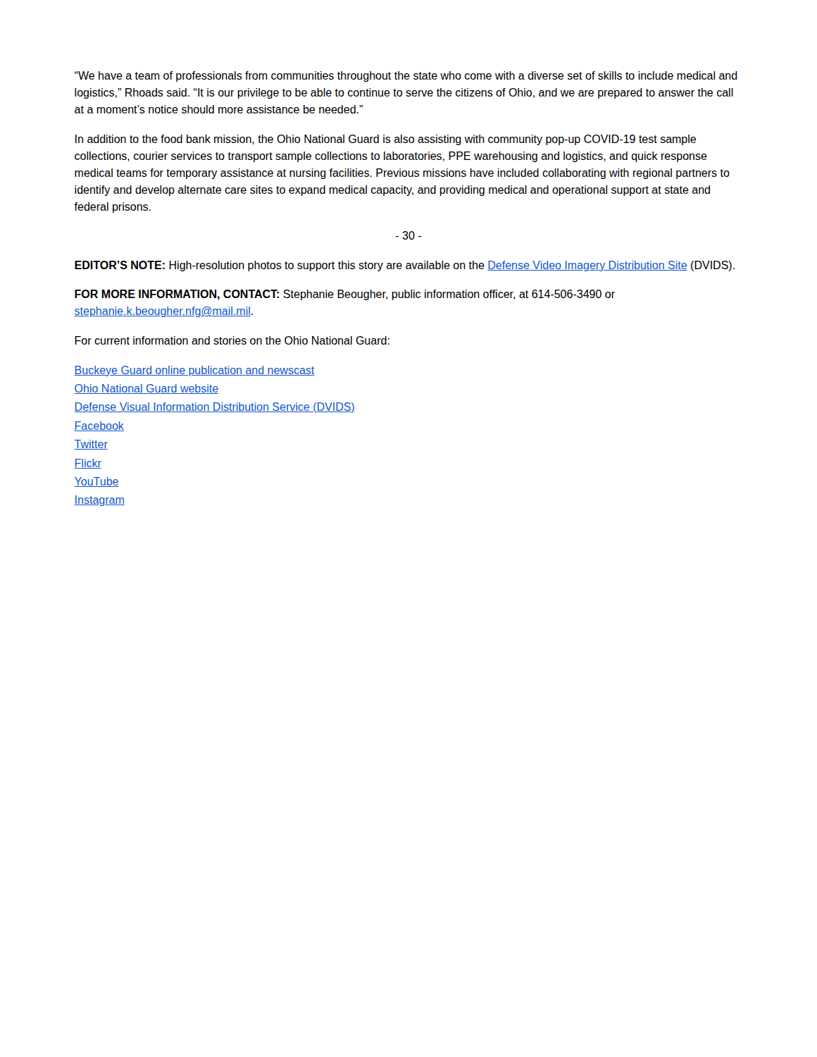“We have a team of professionals from communities throughout the state who come with a diverse set of skills to include medical and logistics,” Rhoads said. “It is our privilege to be able to continue to serve the citizens of Ohio, and we are prepared to answer the call at a moment’s notice should more assistance be needed.”
In addition to the food bank mission, the Ohio National Guard is also assisting with community pop-up COVID-19 test sample collections, courier services to transport sample collections to laboratories, PPE warehousing and logistics, and quick response medical teams for temporary assistance at nursing facilities. Previous missions have included collaborating with regional partners to identify and develop alternate care sites to expand medical capacity, and providing medical and operational support at state and federal prisons.
- 30 -
EDITOR’S NOTE: High-resolution photos to support this story are available on the Defense Video Imagery Distribution Site (DVIDS).
FOR MORE INFORMATION, CONTACT: Stephanie Beougher, public information officer, at 614-506-3490 or stephanie.k.beougher.nfg@mail.mil.
For current information and stories on the Ohio National Guard:
Buckeye Guard online publication and newscast Ohio National Guard website Defense Visual Information Distribution Service (DVIDS) Facebook Twitter Flickr YouTube Instagram